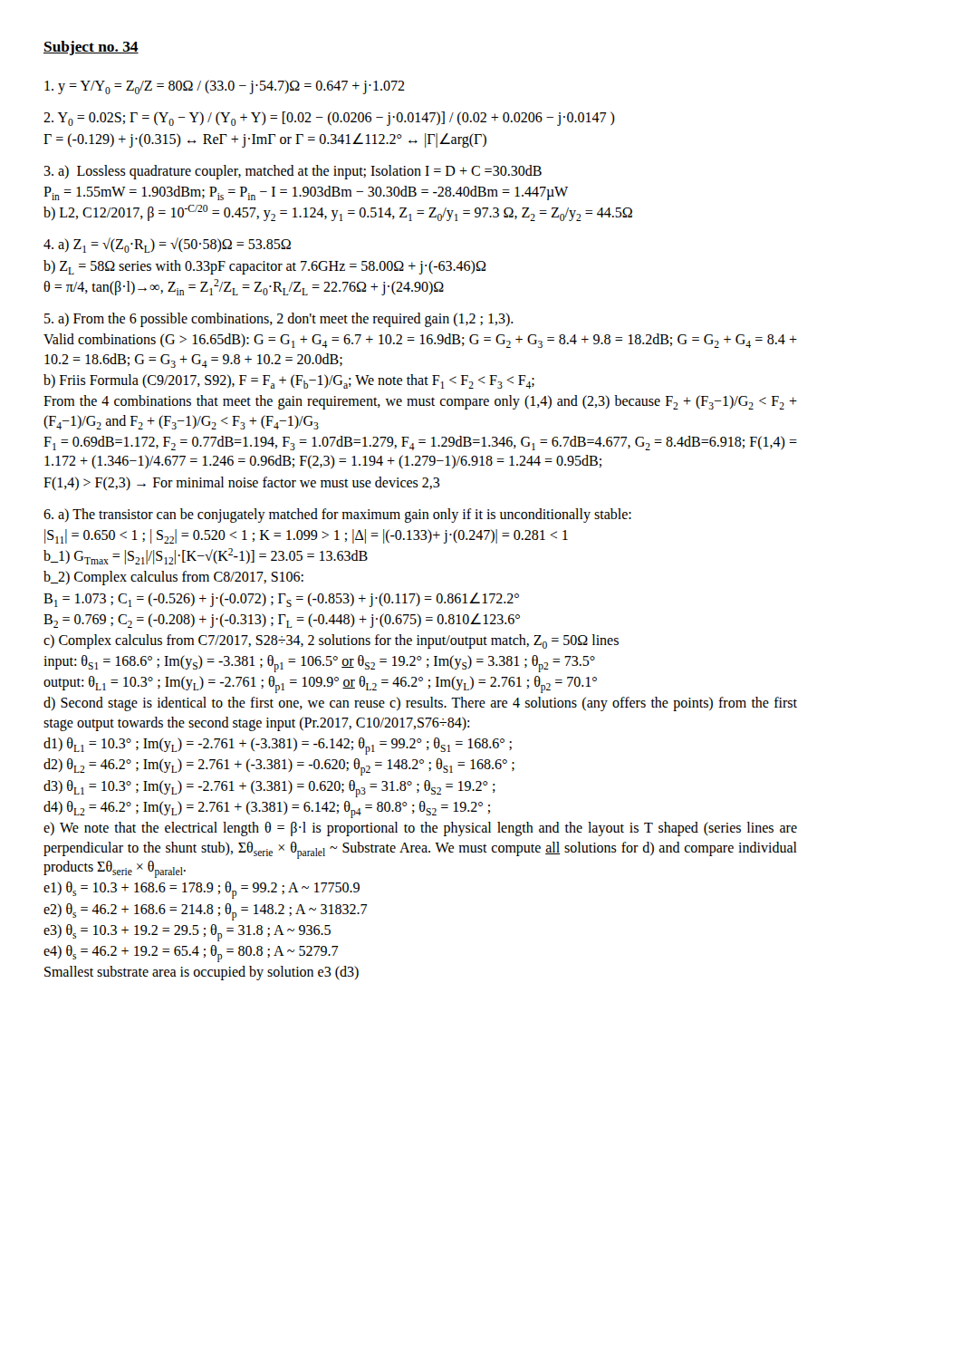Subject no. 34
1. y = Y/Y0 = Z0/Z = 80Ω / (33.0 − j·54.7)Ω = 0.647 + j·1.072
2. Y0 = 0.02S; Γ = (Y0 − Y) / (Y0 + Y) = [0.02 − (0.0206 − j·0.0147)] / (0.02 + 0.0206 − j·0.0147 )
Γ = (-0.129) + j·(0.315) ↔ ReΓ + j·ImΓ or Γ = 0.341∠112.2° ↔ |Γ|∠arg(Γ)
3. a) Lossless quadrature coupler, matched at the input; Isolation I = D + C =30.30dB
Pin = 1.55mW = 1.903dBm; Pis = Pin − I = 1.903dBm − 30.30dB = -28.40dBm = 1.447µW
b) L2, C12/2017, β = 10-C/20 = 0.457, y2 = 1.124, y1 = 0.514, Z1 = Z0/y1 = 97.3 Ω, Z2 = Z0/y2 = 44.5Ω
4. a) Z1 = √(Z0·RL) = √(50·58)Ω = 53.85Ω
b) ZL = 58Ω series with 0.33pF capacitor at 7.6GHz = 58.00Ω + j·(-63.46)Ω
θ = π/4, tan(β·l)→∞, Zin = Z12/ZL = Z0·RL/ZL = 22.76Ω + j·(24.90)Ω
5. a) From the 6 possible combinations, 2 don't meet the required gain (1,2 ; 1,3).
Valid combinations (G > 16.65dB): G = G1 + G4 = 6.7 + 10.2 = 16.9dB; G = G2 + G3 = 8.4 + 9.8 = 18.2dB; G = G2 + G4 = 8.4 + 10.2 = 18.6dB; G = G3 + G4 = 9.8 + 10.2 = 20.0dB;
b) Friis Formula (C9/2017, S92), F = Fa + (Fb−1)/Ga; We note that F1 < F2 < F3 < F4;
From the 4 combinations that meet the gain requirement, we must compare only (1,4) and (2,3) because F2 + (F3−1)/G2 < F2 + (F4−1)/G2 and F2 + (F3−1)/G2 < F3 + (F4−1)/G3
F1 = 0.69dB=1.172, F2 = 0.77dB=1.194, F3 = 1.07dB=1.279, F4 = 1.29dB=1.346, G1 = 6.7dB=4.677, G2 = 8.4dB=6.918; F(1,4) = 1.172 + (1.346−1)/4.677 = 1.246 = 0.96dB; F(2,3) = 1.194 + (1.279−1)/6.918 = 1.244 = 0.95dB;
F(1,4) > F(2,3) → For minimal noise factor we must use devices 2,3
6. a) The transistor can be conjugately matched for maximum gain only if it is unconditionally stable:
|S11| = 0.650 < 1 ; | S22| = 0.520 < 1 ; K = 1.099 > 1 ; |Δ| = |(-0.133)+ j·(0.247)| = 0.281 < 1
b_1) GTmax = |S21|/|S12|·[K−√(K2-1)] = 23.05 = 13.63dB
b_2) Complex calculus from C8/2017, S106:
B1 = 1.073 ; C1 = (-0.526) + j·(-0.072) ; ΓS = (-0.853) + j·(0.117) = 0.861∠172.2°
B2 = 0.769 ; C2 = (-0.208) + j·(-0.313) ; ΓL = (-0.448) + j·(0.675) = 0.810∠123.6°
c) Complex calculus from C7/2017, S28÷34, 2 solutions for the input/output match, Z0 = 50Ω lines
input: θS1 = 168.6° ; Im(yS) = -3.381 ; θp1 = 106.5° or θS2 = 19.2° ; Im(yS) = 3.381 ; θp2 = 73.5°
output: θL1 = 10.3° ; Im(yL) = -2.761 ; θp1 = 109.9° or θL2 = 46.2° ; Im(yL) = 2.761 ; θp2 = 70.1°
d) Second stage is identical to the first one, we can reuse c) results. There are 4 solutions (any offers the points) from the first stage output towards the second stage input (Pr.2017, C10/2017,S76÷84):
d1) θL1 = 10.3° ; Im(yL) = -2.761 + (-3.381) = -6.142; θp1 = 99.2° ; θS1 = 168.6° ;
d2) θL2 = 46.2° ; Im(yL) = 2.761 + (-3.381) = -0.620; θp2 = 148.2° ; θS1 = 168.6° ;
d3) θL1 = 10.3° ; Im(yL) = -2.761 + (3.381) = 0.620; θp3 = 31.8° ; θS2 = 19.2° ;
d4) θL2 = 46.2° ; Im(yL) = 2.761 + (3.381) = 6.142; θp4 = 80.8° ; θS2 = 19.2° ;
e) We note that the electrical length θ = β·l is proportional to the physical length and the layout is T shaped (series lines are perpendicular to the shunt stub), Σθserie × θparalel ~ Substrate Area. We must compute all solutions for d) and compare individual products Σθserie × θparalel.
e1) θs = 10.3 + 168.6 = 178.9 ; θp = 99.2 ; A ~ 17750.9
e2) θs = 46.2 + 168.6 = 214.8 ; θp = 148.2 ; A ~ 31832.7
e3) θs = 10.3 + 19.2 = 29.5 ; θp = 31.8 ; A ~ 936.5
e4) θs = 46.2 + 19.2 = 65.4 ; θp = 80.8 ; A ~ 5279.7
Smallest substrate area is occupied by solution e3 (d3)